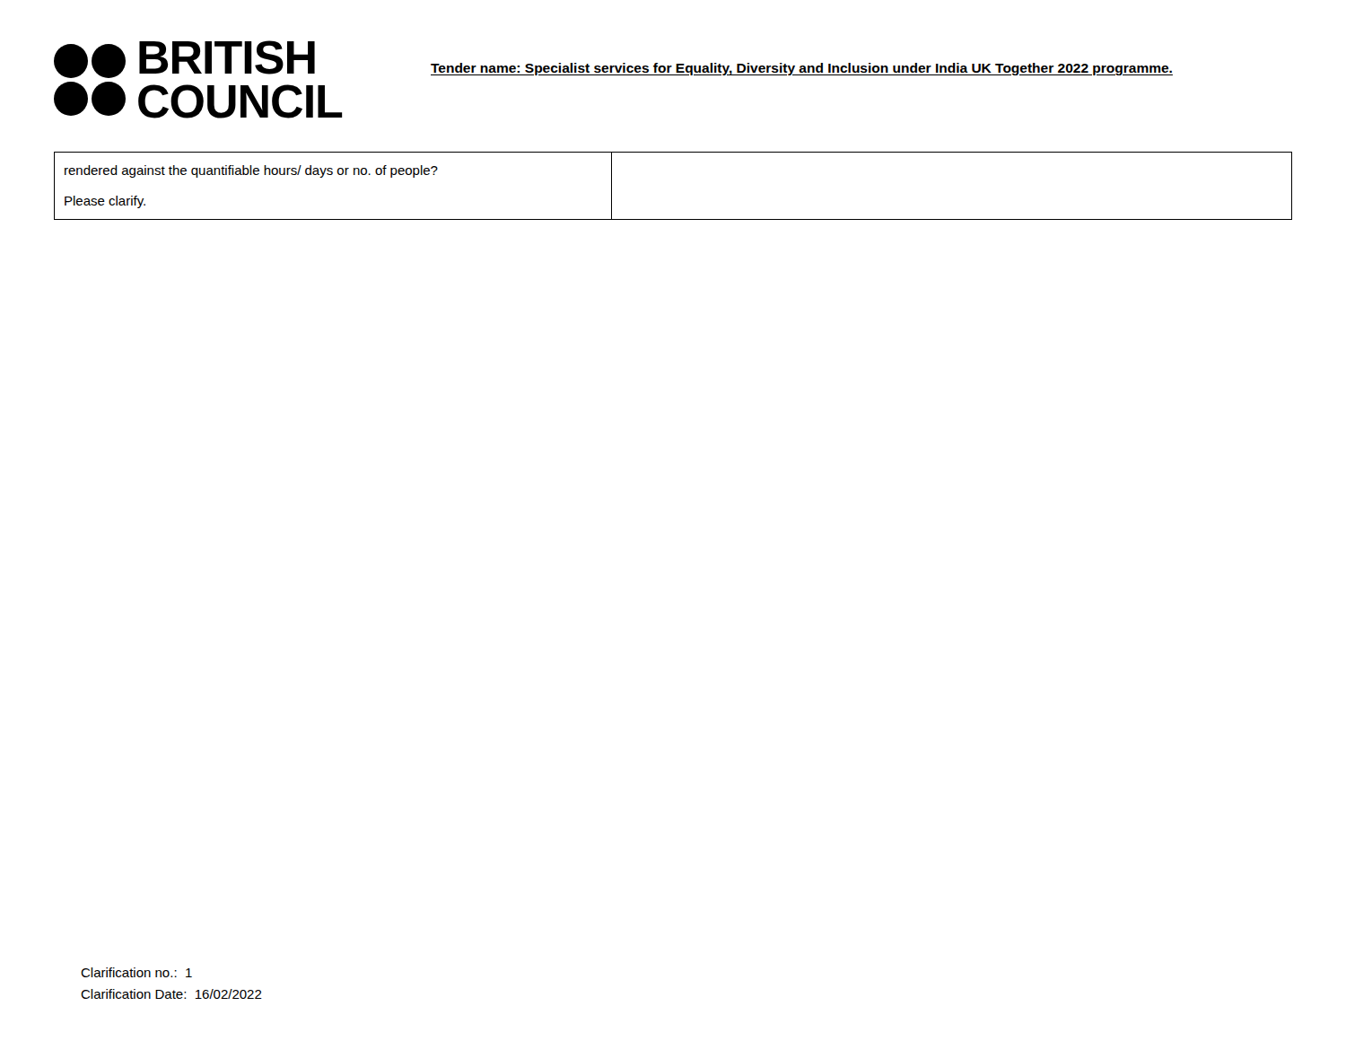BRITISH
COUNCIL
Tender name: Specialist services for Equality, Diversity and Inclusion under India UK Together 2022 programme.
| rendered against the quantifiable hours/ days or no. of people? Please clarify. | |
Clarification no.: 1
Clarification Date: 16/02/2022